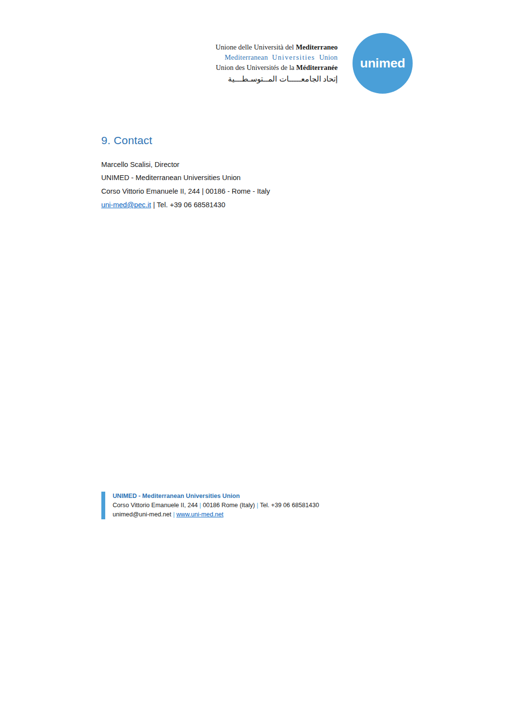Unione delle Università del Mediterraneo
Mediterranean Universities Union
Union des Universités de la Méditerranée
إتحاد الجامعـــــات المــتوسـطـــية
unimed
9. Contact
Marcello Scalisi, Director
UNIMED - Mediterranean Universities Union
Corso Vittorio Emanuele II, 244 | 00186 - Rome - Italy
uni-med@pec.it | Tel. +39 06 68581430
UNIMED - Mediterranean Universities Union
Corso Vittorio Emanuele II, 244 | 00186 Rome (Italy) | Tel. +39 06 68581430
unimed@uni-med.net | www.uni-med.net